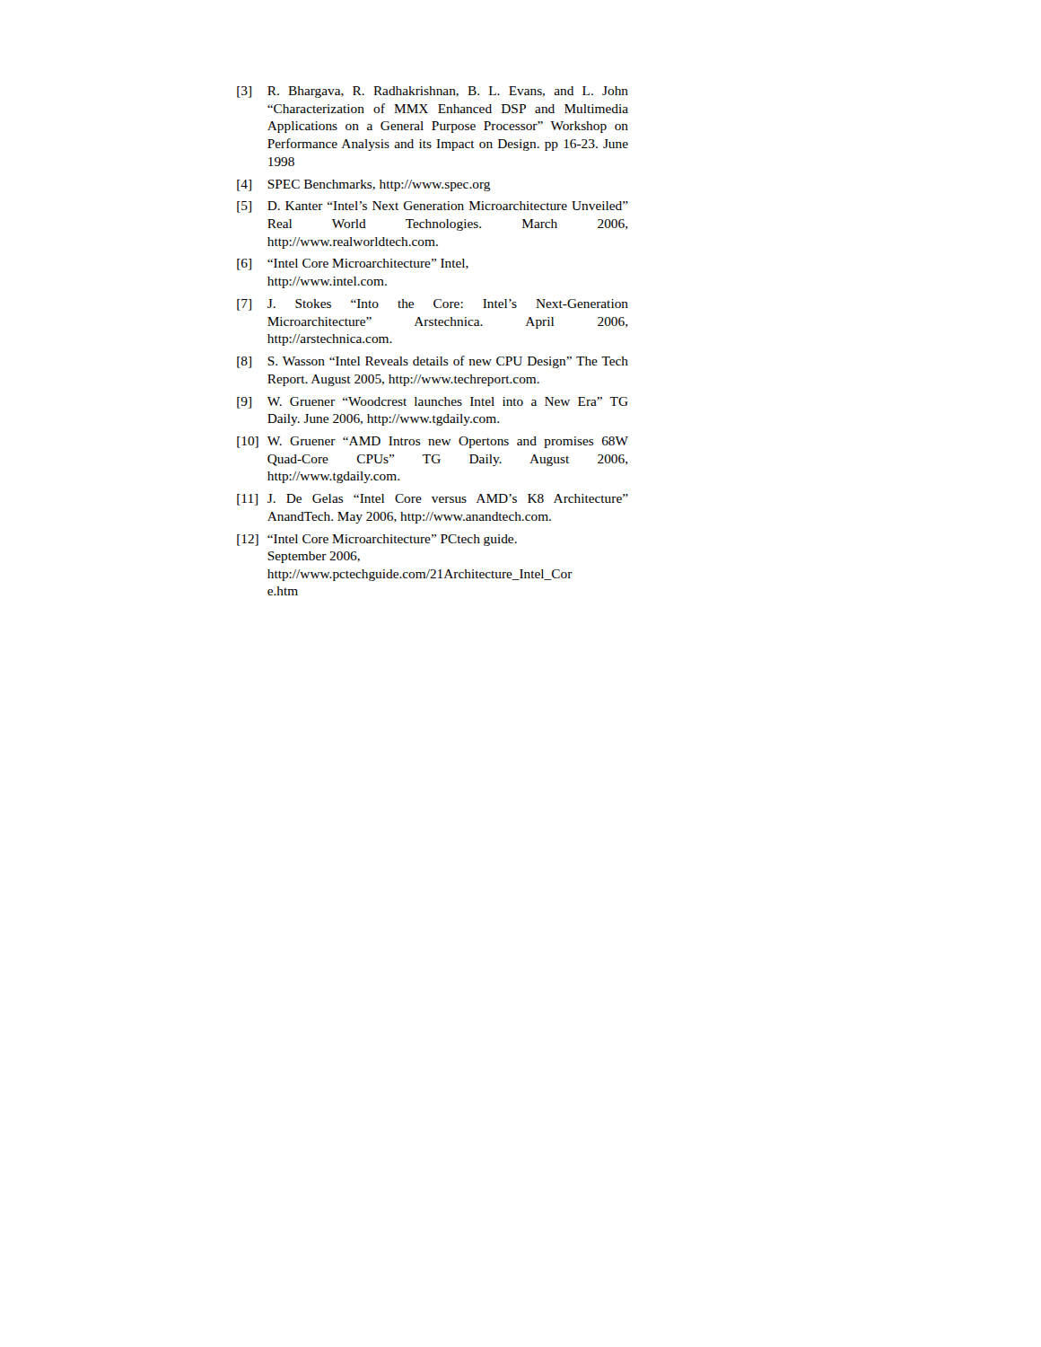[3] R. Bhargava, R. Radhakrishnan, B. L. Evans, and L. John “Characterization of MMX Enhanced DSP and Multimedia Applications on a General Purpose Processor” Workshop on Performance Analysis and its Impact on Design. pp 16-23. June 1998
[4] SPEC Benchmarks, http://www.spec.org
[5] D. Kanter “Intel’s Next Generation Microarchitecture Unveiled” Real World Technologies. March 2006, http://www.realworldtech.com.
[6] “Intel Core Microarchitecture” Intel,
http://www.intel.com.
[7] J. Stokes “Into the Core: Intel’s Next-Generation Microarchitecture” Arstechnica. April 2006, http://arstechnica.com.
[8] S. Wasson “Intel Reveals details of new CPU Design” The Tech Report. August 2005, http://www.techreport.com.
[9] W. Gruener “Woodcrest launches Intel into a New Era” TG Daily. June 2006, http://www.tgdaily.com.
[10] W. Gruener “AMD Intros new Opertons and promises 68W Quad-Core CPUs” TG Daily. August 2006, http://www.tgdaily.com.
[11] J. De Gelas “Intel Core versus AMD’s K8 Architecture” AnandTech. May 2006, http://www.anandtech.com.
[12] “Intel Core Microarchitecture” PCtech guide.
September 2006,
http://www.pctechguide.com/21Architecture_Intel_Cor
e.htm